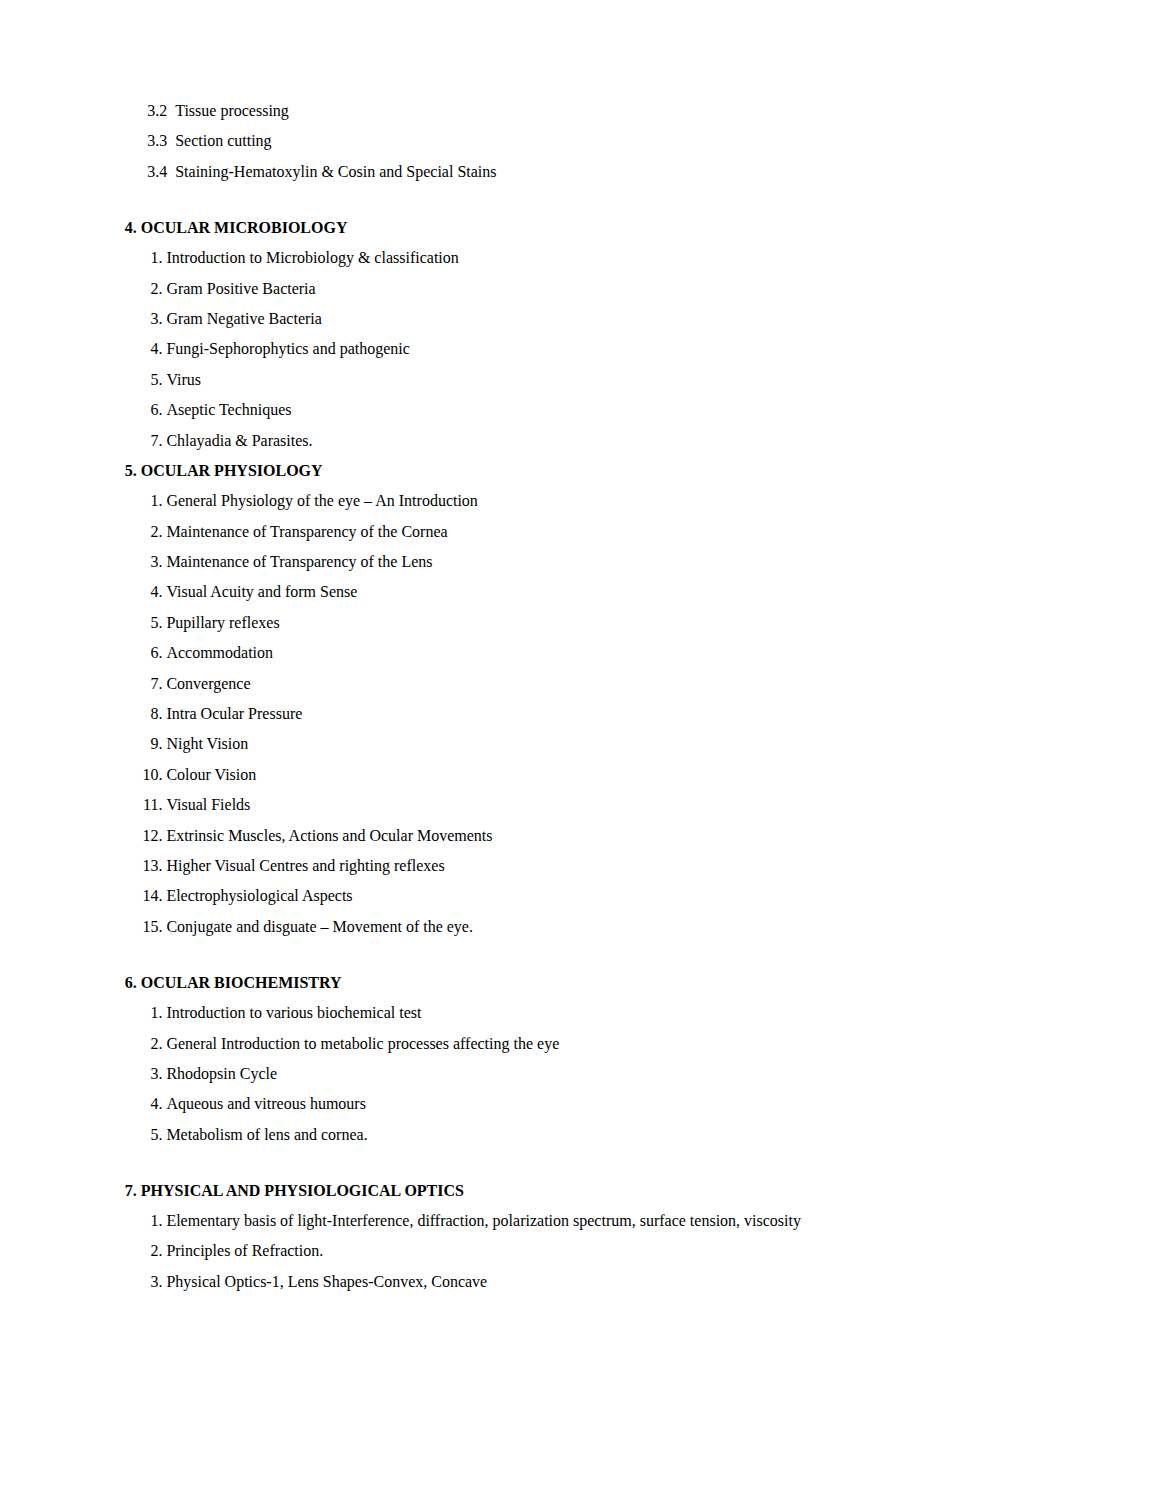3.2 Tissue processing
3.3 Section cutting
3.4 Staining-Hematoxylin & Cosin and Special Stains
Ocular Microbiology
Introduction to Microbiology & classification
Gram Positive Bacteria
Gram Negative Bacteria
Fungi-Sephorophytics and pathogenic
Virus
Aseptic Techniques
Chlayadia & Parasites.
Ocular Physiology
General Physiology of the eye – An Introduction
Maintenance of Transparency of the Cornea
Maintenance of Transparency of the Lens
Visual Acuity and form Sense
Pupillary reflexes
Accommodation
Convergence
Intra Ocular Pressure
Night Vision
Colour Vision
Visual Fields
Extrinsic Muscles, Actions and Ocular Movements
Higher Visual Centres and righting reflexes
Electrophysiological Aspects
Conjugate and disguate – Movement of the eye.
Ocular Biochemistry
Introduction to various biochemical test
General Introduction to metabolic processes affecting the eye
Rhodopsin Cycle
Aqueous and vitreous humours
Metabolism of lens and cornea.
Physical and Physiological Optics
Elementary basis of light-Interference, diffraction, polarization spectrum, surface tension, viscosity
Principles of Refraction.
Physical Optics-1, Lens Shapes-Convex, Concave